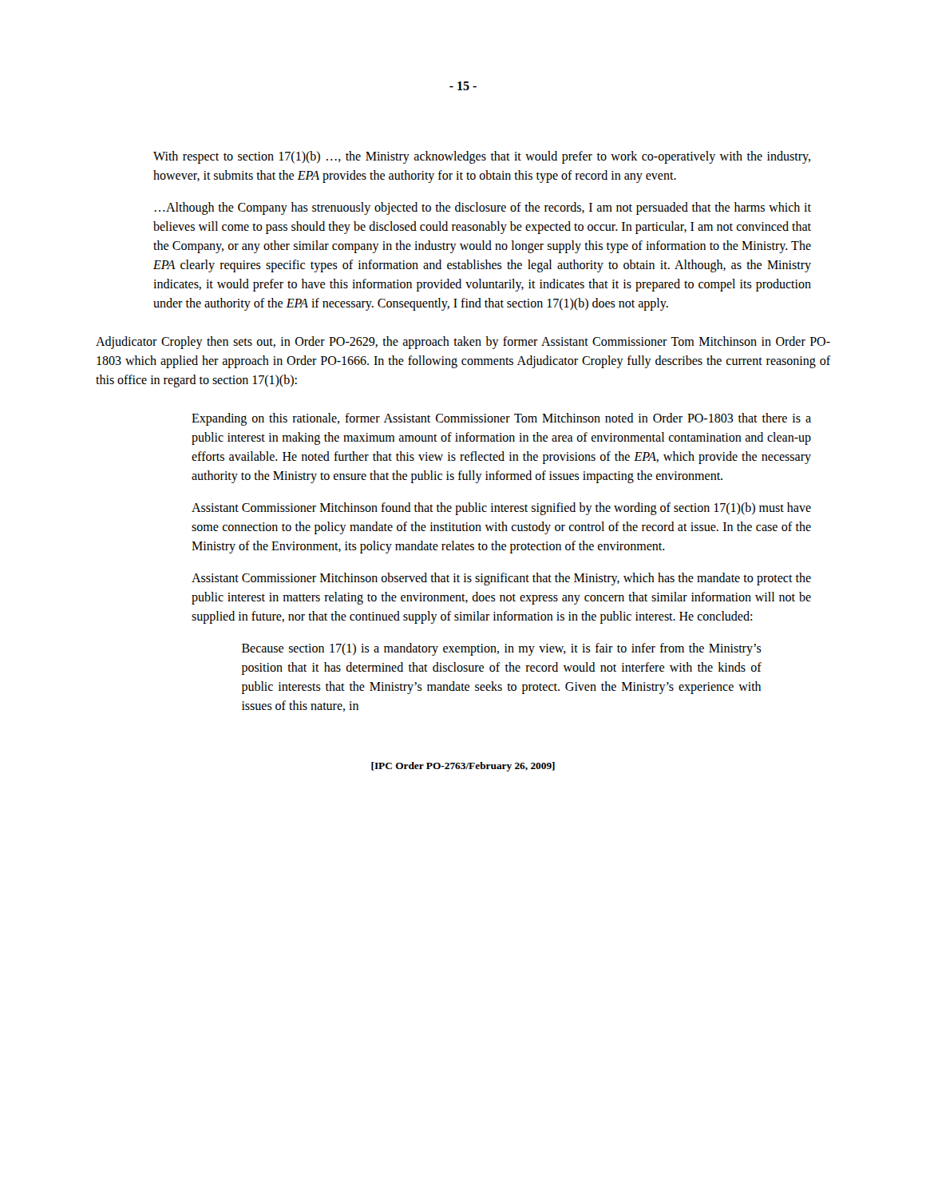- 15 -
With respect to section 17(1)(b) …, the Ministry acknowledges that it would prefer to work co-operatively with the industry, however, it submits that the EPA provides the authority for it to obtain this type of record in any event.
…Although the Company has strenuously objected to the disclosure of the records, I am not persuaded that the harms which it believes will come to pass should they be disclosed could reasonably be expected to occur. In particular, I am not convinced that the Company, or any other similar company in the industry would no longer supply this type of information to the Ministry. The EPA clearly requires specific types of information and establishes the legal authority to obtain it. Although, as the Ministry indicates, it would prefer to have this information provided voluntarily, it indicates that it is prepared to compel its production under the authority of the EPA if necessary. Consequently, I find that section 17(1)(b) does not apply.
Adjudicator Cropley then sets out, in Order PO-2629, the approach taken by former Assistant Commissioner Tom Mitchinson in Order PO-1803 which applied her approach in Order PO-1666. In the following comments Adjudicator Cropley fully describes the current reasoning of this office in regard to section 17(1)(b):
Expanding on this rationale, former Assistant Commissioner Tom Mitchinson noted in Order PO-1803 that there is a public interest in making the maximum amount of information in the area of environmental contamination and clean-up efforts available. He noted further that this view is reflected in the provisions of the EPA, which provide the necessary authority to the Ministry to ensure that the public is fully informed of issues impacting the environment.
Assistant Commissioner Mitchinson found that the public interest signified by the wording of section 17(1)(b) must have some connection to the policy mandate of the institution with custody or control of the record at issue. In the case of the Ministry of the Environment, its policy mandate relates to the protection of the environment.
Assistant Commissioner Mitchinson observed that it is significant that the Ministry, which has the mandate to protect the public interest in matters relating to the environment, does not express any concern that similar information will not be supplied in future, nor that the continued supply of similar information is in the public interest. He concluded:
Because section 17(1) is a mandatory exemption, in my view, it is fair to infer from the Ministry’s position that it has determined that disclosure of the record would not interfere with the kinds of public interests that the Ministry’s mandate seeks to protect. Given the Ministry’s experience with issues of this nature, in
[IPC Order PO-2763/February 26, 2009]